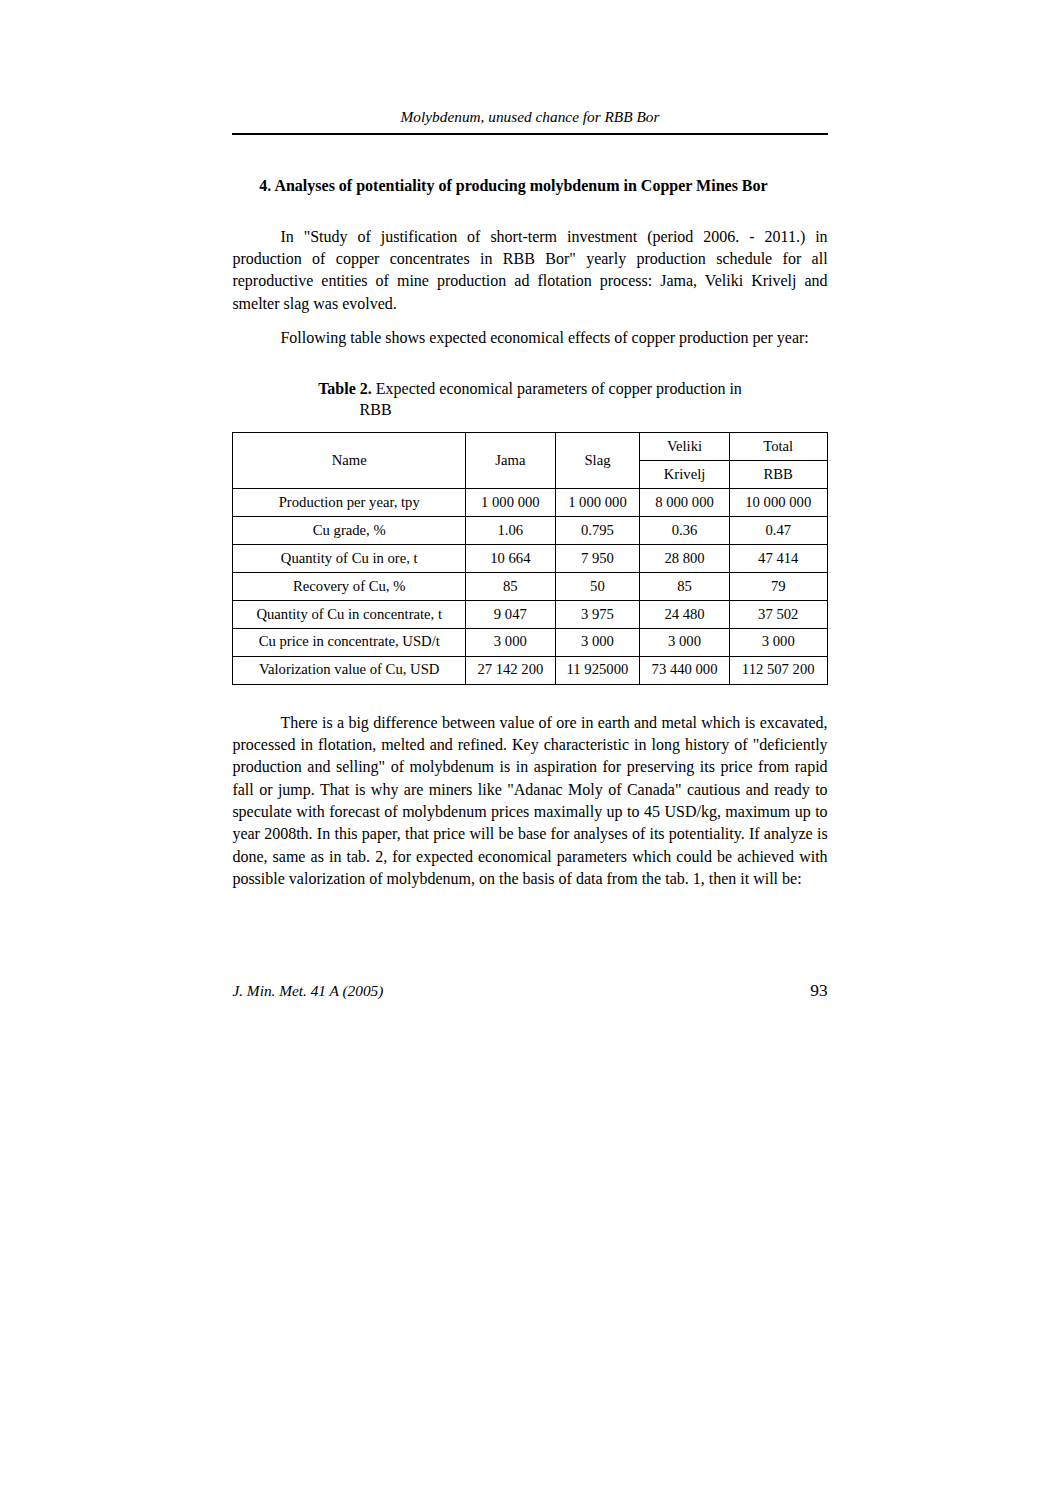Molybdenum, unused chance for RBB Bor
4. Analyses of potentiality of producing molybdenum in Copper Mines Bor
In "Study of justification of short-term investment (period 2006. - 2011.) in production of copper concentrates in RBB Bor" yearly production schedule for all reproductive entities of mine production ad flotation process: Jama, Veliki Krivelj and smelter slag was evolved.
Following table shows expected economical effects of copper production per year:
Table 2. Expected economical parameters of copper production in RBB
| Name | Jama | Slag | Veliki | Total |
| Krivelj | RBB |
| Production per year, tpy | 1 000 000 | 1 000 000 | 8 000 000 | 10 000 000 |
| Cu grade, % | 1.06 | 0.795 | 0.36 | 0.47 |
| Quantity of Cu in ore, t | 10 664 | 7 950 | 28 800 | 47 414 |
| Recovery of Cu, % | 85 | 50 | 85 | 79 |
| Quantity of Cu in concentrate, t | 9 047 | 3 975 | 24 480 | 37 502 |
| Cu price in concentrate, USD/t | 3 000 | 3 000 | 3 000 | 3 000 |
| Valorization value of Cu, USD | 27 142 200 | 11 925000 | 73 440 000 | 112 507 200 |
There is a big difference between value of ore in earth and metal which is excavated, processed in flotation, melted and refined. Key characteristic in long history of "deficiently production and selling" of molybdenum is in aspiration for preserving its price from rapid fall or jump. That is why are miners like "Adanac Moly of Canada" cautious and ready to speculate with forecast of molybdenum prices maximally up to 45 USD/kg, maximum up to year 2008th. In this paper, that price will be base for analyses of its potentiality. If analyze is done, same as in tab. 2, for expected economical parameters which could be achieved with possible valorization of molybdenum, on the basis of data from the tab. 1, then it will be:
J. Min. Met. 41 A (2005) 93